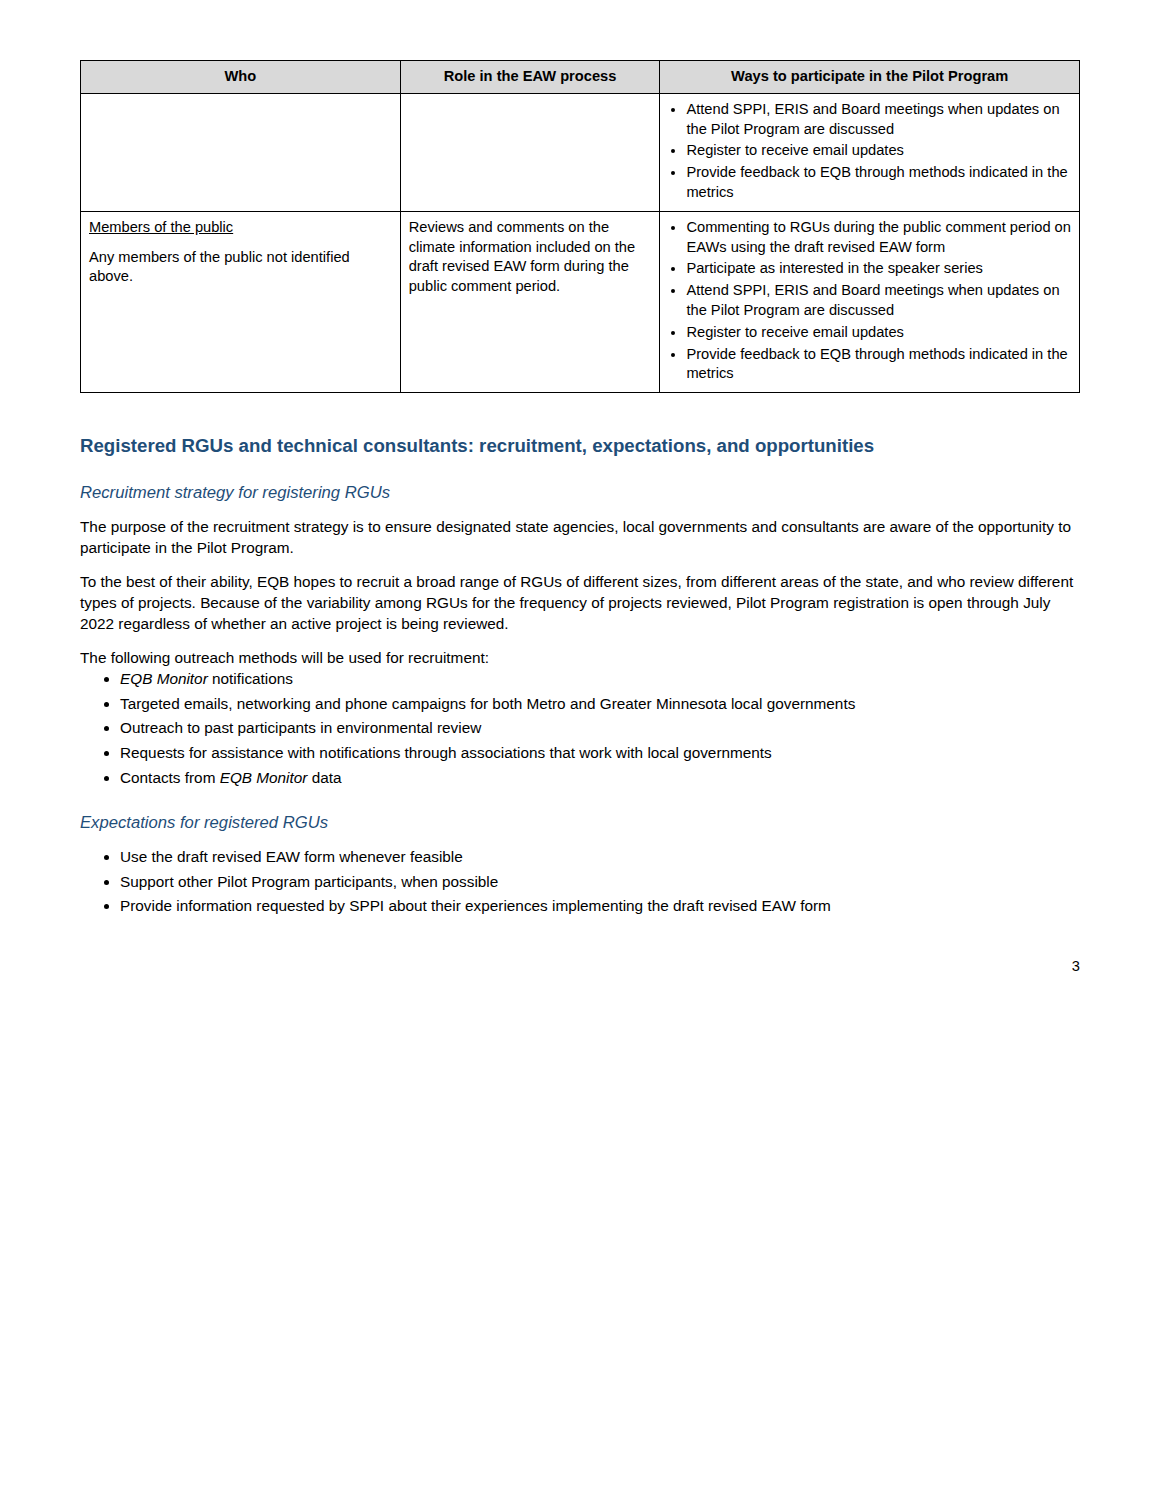| Who | Role in the EAW process | Ways to participate in the Pilot Program |
| --- | --- | --- |
| | | Attend SPPI, ERIS and Board meetings when updates on the Pilot Program are discussed Register to receive email updates Provide feedback to EQB through methods indicated in the metrics |
| Members of the public Any members of the public not identified above. | Reviews and comments on the climate information included on the draft revised EAW form during the public comment period. | Commenting to RGUs during the public comment period on EAWs using the draft revised EAW form Participate as interested in the speaker series Attend SPPI, ERIS and Board meetings when updates on the Pilot Program are discussed Register to receive email updates Provide feedback to EQB through methods indicated in the metrics |
Registered RGUs and technical consultants: recruitment, expectations, and opportunities
Recruitment strategy for registering RGUs
The purpose of the recruitment strategy is to ensure designated state agencies, local governments and consultants are aware of the opportunity to participate in the Pilot Program.
To the best of their ability, EQB hopes to recruit a broad range of RGUs of different sizes, from different areas of the state, and who review different types of projects. Because of the variability among RGUs for the frequency of projects reviewed, Pilot Program registration is open through July 2022 regardless of whether an active project is being reviewed.
The following outreach methods will be used for recruitment:
EQB Monitor notifications
Targeted emails, networking and phone campaigns for both Metro and Greater Minnesota local governments
Outreach to past participants in environmental review
Requests for assistance with notifications through associations that work with local governments
Contacts from EQB Monitor data
Expectations for registered RGUs
Use the draft revised EAW form whenever feasible
Support other Pilot Program participants, when possible
Provide information requested by SPPI about their experiences implementing the draft revised EAW form
3